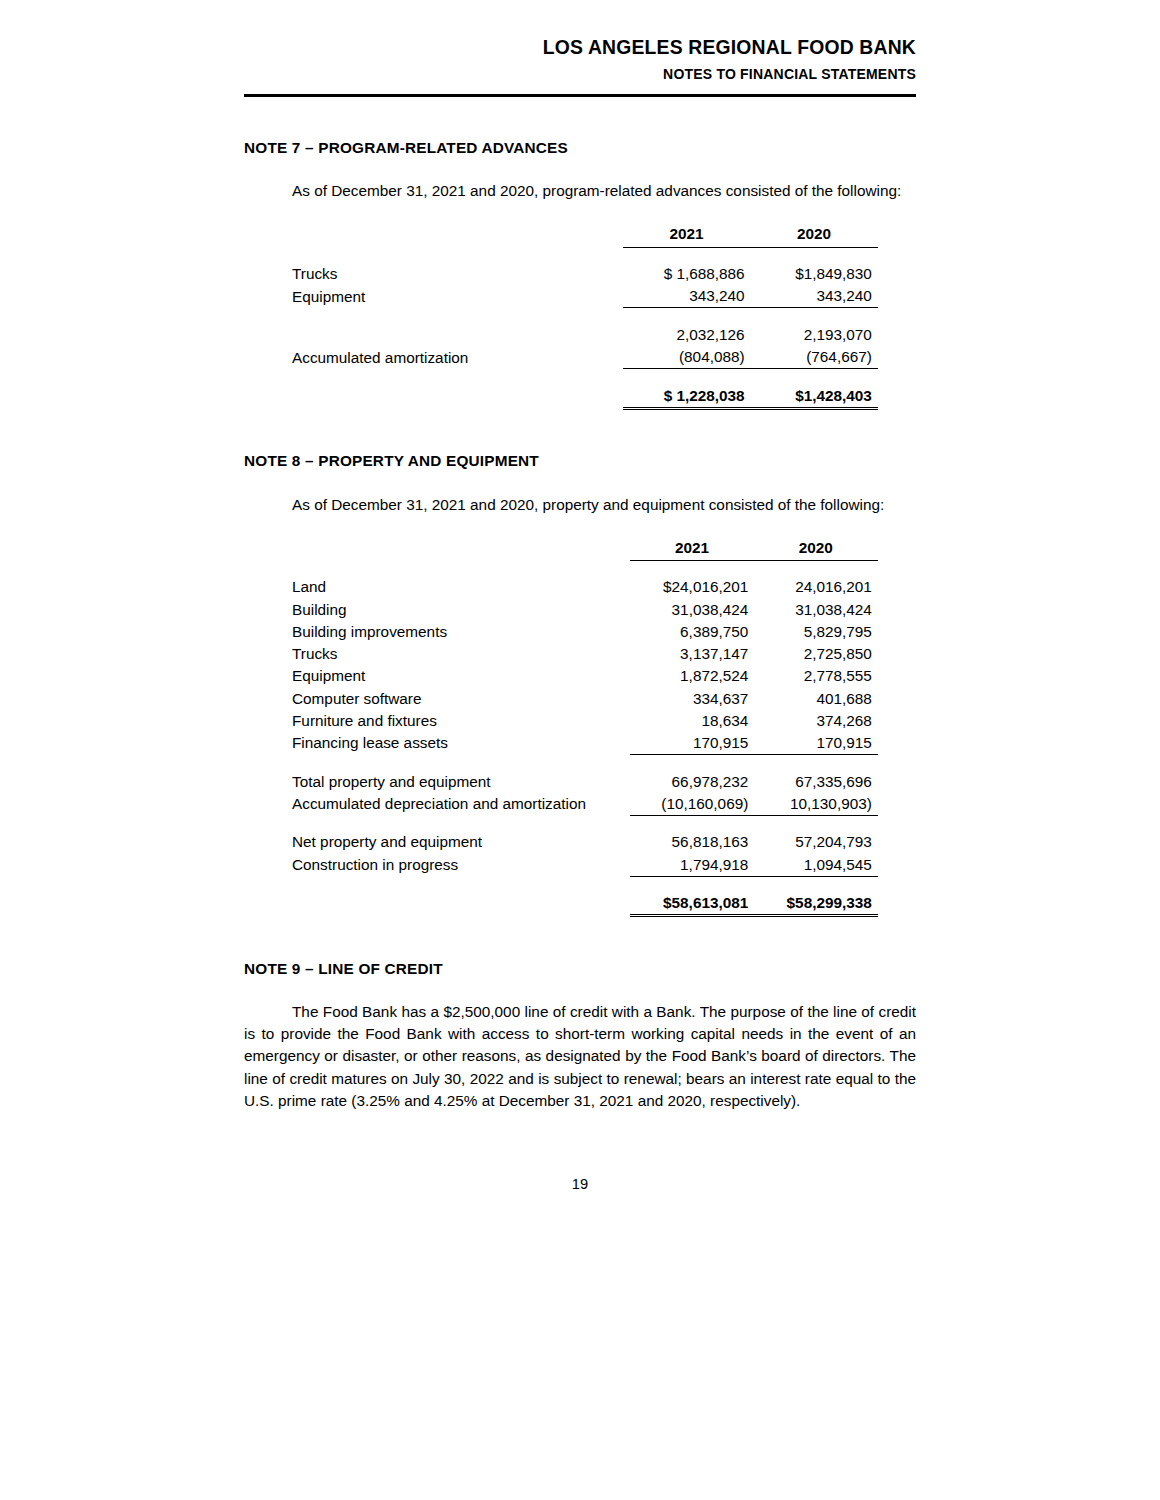LOS ANGELES REGIONAL FOOD BANK
NOTES TO FINANCIAL STATEMENTS
NOTE 7 – PROGRAM-RELATED ADVANCES
As of December 31, 2021 and 2020, program-related advances consisted of the following:
| | 2021 | 2020 |
| --- | --- | --- |
| Trucks | $ 1,688,886 | $1,849,830 |
| Equipment | 343,240 | 343,240 |
| | 2,032,126 | 2,193,070 |
| Accumulated amortization | (804,088) | (764,667) |
| | $ 1,228,038 | $1,428,403 |
NOTE 8 – PROPERTY AND EQUIPMENT
As of December 31, 2021 and 2020, property and equipment consisted of the following:
| | 2021 | 2020 |
| --- | --- | --- |
| Land | $24,016,201 | 24,016,201 |
| Building | 31,038,424 | 31,038,424 |
| Building improvements | 6,389,750 | 5,829,795 |
| Trucks | 3,137,147 | 2,725,850 |
| Equipment | 1,872,524 | 2,778,555 |
| Computer software | 334,637 | 401,688 |
| Furniture and fixtures | 18,634 | 374,268 |
| Financing lease assets | 170,915 | 170,915 |
| Total property and equipment | 66,978,232 | 67,335,696 |
| Accumulated depreciation and amortization | (10,160,069) | 10,130,903) |
| Net property and equipment | 56,818,163 | 57,204,793 |
| Construction in progress | 1,794,918 | 1,094,545 |
| | $58,613,081 | $58,299,338 |
NOTE 9 – LINE OF CREDIT
The Food Bank has a $2,500,000 line of credit with a Bank. The purpose of the line of credit is to provide the Food Bank with access to short-term working capital needs in the event of an emergency or disaster, or other reasons, as designated by the Food Bank’s board of directors. The line of credit matures on July 30, 2022 and is subject to renewal; bears an interest rate equal to the U.S. prime rate (3.25% and 4.25% at December 31, 2021 and 2020, respectively).
19